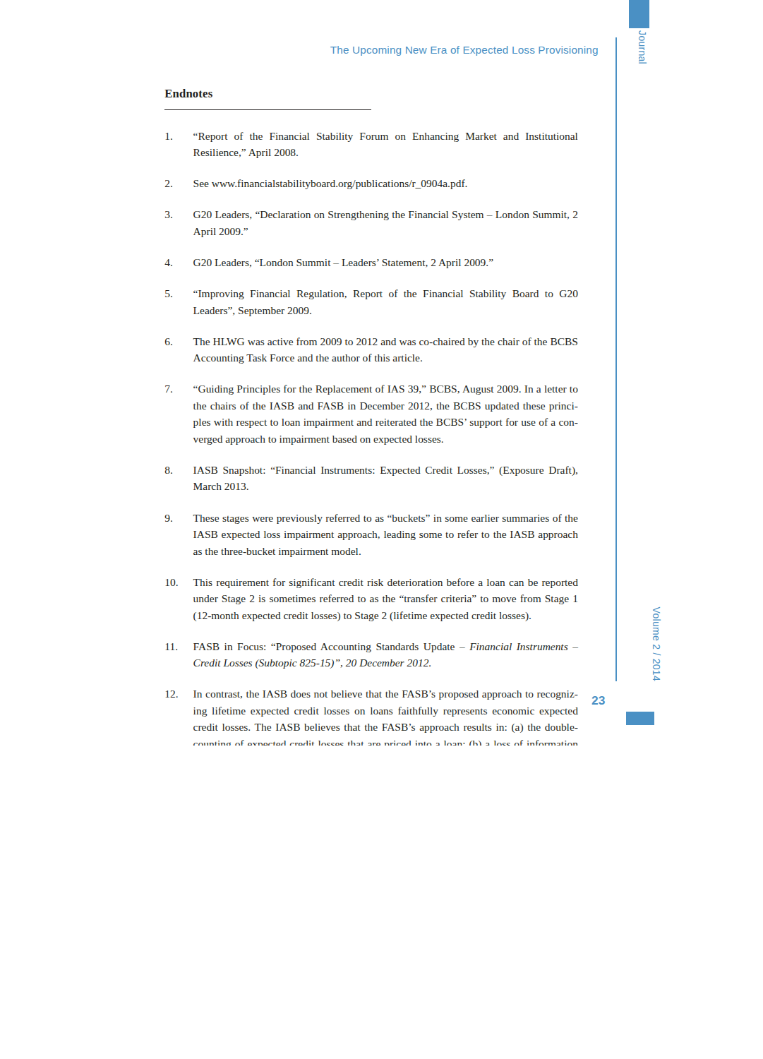The Upcoming New Era of Expected Loss Provisioning
SEACEN Financial Stability Journal
Volume 2 / 2014
Endnotes
“Report of the Financial Stability Forum on Enhancing Market and Institutional Resilience,” April 2008.
See www.financialstabilityboard.org/publications/r_0904a.pdf.
G20 Leaders, “Declaration on Strengthening the Financial System – London Summit, 2 April 2009.”
G20 Leaders, “London Summit – Leaders’ Statement, 2 April 2009.”
“Improving Financial Regulation, Report of the Financial Stability Board to G20 Leaders”, September 2009.
The HLWG was active from 2009 to 2012 and was co-chaired by the chair of the BCBS Accounting Task Force and the author of this article.
“Guiding Principles for the Replacement of IAS 39,” BCBS, August 2009. In a letter to the chairs of the IASB and FASB in December 2012, the BCBS updated these principles with respect to loan impairment and reiterated the BCBS’ support for use of a converged approach to impairment based on expected losses.
IASB Snapshot: “Financial Instruments: Expected Credit Losses,” (Exposure Draft), March 2013.
These stages were previously referred to as “buckets” in some earlier summaries of the IASB expected loss impairment approach, leading some to refer to the IASB approach as the three-bucket impairment model.
This requirement for significant credit risk deterioration before a loan can be reported under Stage 2 is sometimes referred to as the “transfer criteria” to move from Stage 1 (12-month expected credit losses) to Stage 2 (lifetime expected credit losses).
FASB in Focus: “Proposed Accounting Standards Update – Financial Instruments – Credit Losses (Subtopic 825-15)”, 20 December 2012.
In contrast, the IASB does not believe that the FASB’s proposed approach to recognizing lifetime expected credit losses on loans faithfully represents economic expected credit losses. The IASB believes that the FASB’s approach results in: (a) the double-counting of expected credit losses that are priced into a loan; (b) a loss of information about the changes in credit quality (i.e., it may not be apparent whether losses recognized represent an economic loss, or will be compensated by
23